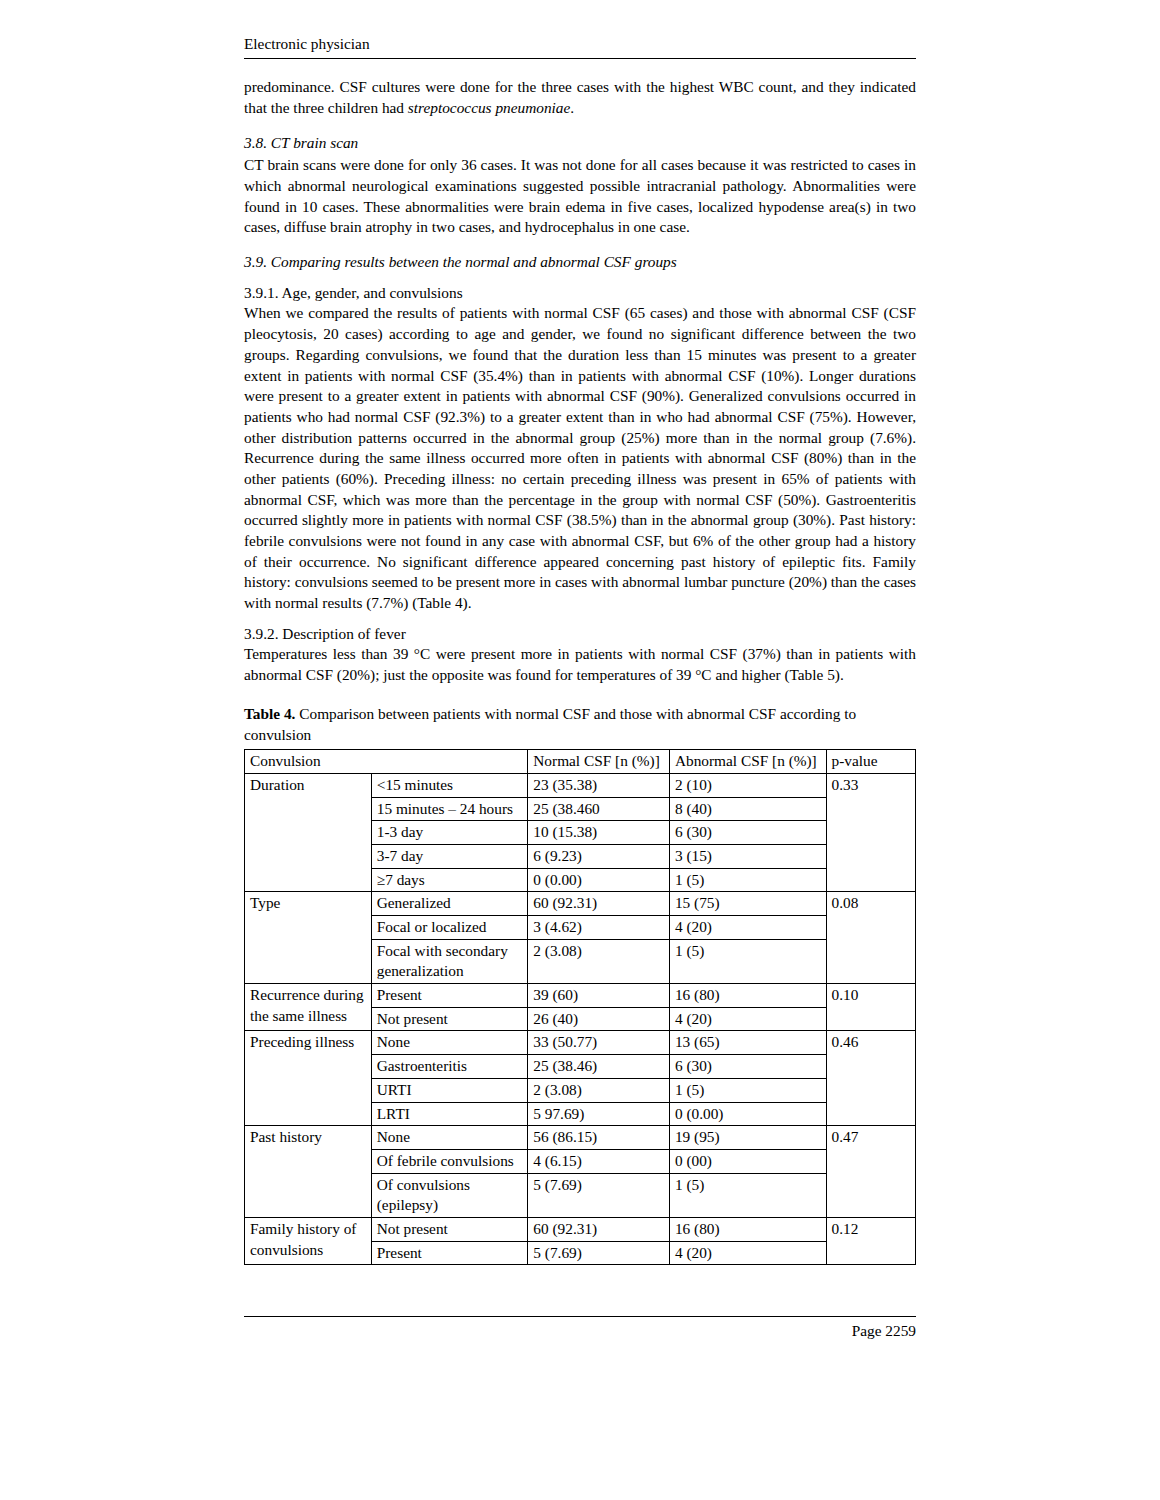Electronic physician
predominance. CSF cultures were done for the three cases with the highest WBC count, and they indicated that the three children had streptococcus pneumoniae.
3.8. CT brain scan
CT brain scans were done for only 36 cases. It was not done for all cases because it was restricted to cases in which abnormal neurological examinations suggested possible intracranial pathology. Abnormalities were found in 10 cases. These abnormalities were brain edema in five cases, localized hypodense area(s) in two cases, diffuse brain atrophy in two cases, and hydrocephalus in one case.
3.9. Comparing results between the normal and abnormal CSF groups
3.9.1. Age, gender, and convulsions
When we compared the results of patients with normal CSF (65 cases) and those with abnormal CSF (CSF pleocytosis, 20 cases) according to age and gender, we found no significant difference between the two groups. Regarding convulsions, we found that the duration less than 15 minutes was present to a greater extent in patients with normal CSF (35.4%) than in patients with abnormal CSF (10%). Longer durations were present to a greater extent in patients with abnormal CSF (90%). Generalized convulsions occurred in patients who had normal CSF (92.3%) to a greater extent than in who had abnormal CSF (75%). However, other distribution patterns occurred in the abnormal group (25%) more than in the normal group (7.6%). Recurrence during the same illness occurred more often in patients with abnormal CSF (80%) than in the other patients (60%). Preceding illness: no certain preceding illness was present in 65% of patients with abnormal CSF, which was more than the percentage in the group with normal CSF (50%). Gastroenteritis occurred slightly more in patients with normal CSF (38.5%) than in the abnormal group (30%). Past history: febrile convulsions were not found in any case with abnormal CSF, but 6% of the other group had a history of their occurrence. No significant difference appeared concerning past history of epileptic fits. Family history: convulsions seemed to be present more in cases with abnormal lumbar puncture (20%) than the cases with normal results (7.7%) (Table 4).
3.9.2. Description of fever
Temperatures less than 39 °C were present more in patients with normal CSF (37%) than in patients with abnormal CSF (20%); just the opposite was found for temperatures of 39 °C and higher (Table 5).
Table 4. Comparison between patients with normal CSF and those with abnormal CSF according to convulsion
| Convulsion | Normal CSF [n (%)] | Abnormal CSF [n (%)] | p-value |
| Duration | <15 minutes | 23 (35.38) | 2 (10) | 0.33 |
| 15 minutes – 24 hours | 25 (38.460 | 8 (40) |
| 1-3 day | 10 (15.38) | 6 (30) |
| 3-7 day | 6 (9.23) | 3 (15) |
| ≥7 days | 0 (0.00) | 1 (5) |
| Type | Generalized | 60 (92.31) | 15 (75) | 0.08 |
| Focal or localized | 3 (4.62) | 4 (20) |
| Focal with secondary generalization | 2 (3.08) | 1 (5) |
| Recurrence during the same illness | Present | 39 (60) | 16 (80) | 0.10 |
| Not present | 26 (40) | 4 (20) |
| Preceding illness | None | 33 (50.77) | 13 (65) | 0.46 |
| Gastroenteritis | 25 (38.46) | 6 (30) |
| URTI | 2 (3.08) | 1 (5) |
| LRTI | 5 97.69) | 0 (0.00) |
| Past history | None | 56 (86.15) | 19 (95) | 0.47 |
| Of febrile convulsions | 4 (6.15) | 0 (00) |
| Of convulsions (epilepsy) | 5 (7.69) | 1 (5) |
| Family history of convulsions | Not present | 60 (92.31) | 16 (80) | 0.12 |
| Present | 5 (7.69) | 4 (20) |
Page 2259